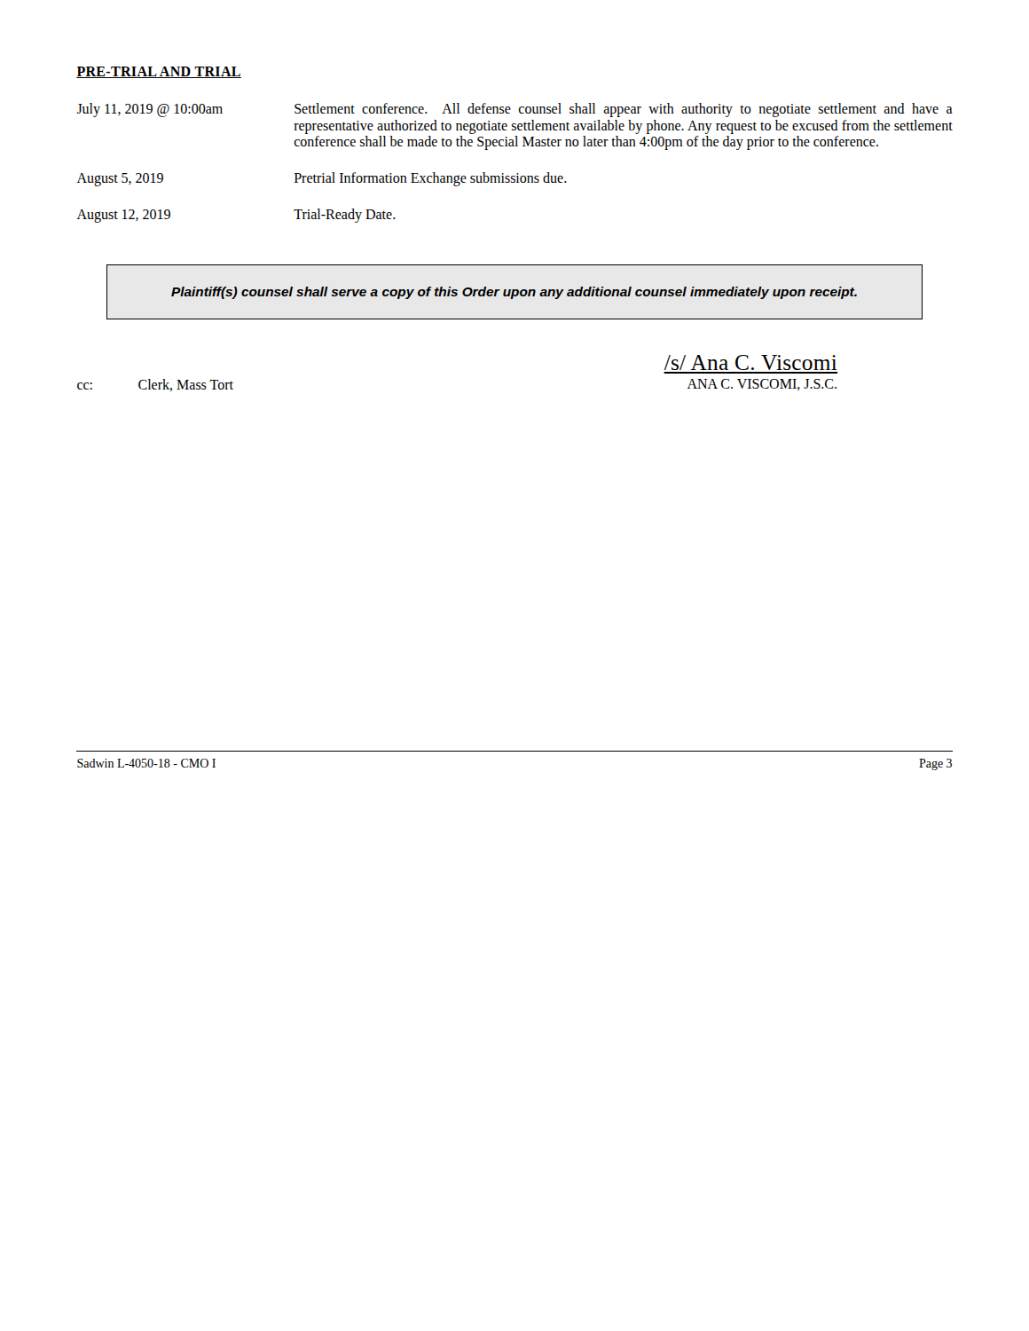PRE-TRIAL AND TRIAL
| July 11, 2019 @ 10:00am | Settlement conference. All defense counsel shall appear with authority to negotiate settlement and have a representative authorized to negotiate settlement available by phone. Any request to be excused from the settlement conference shall be made to the Special Master no later than 4:00pm of the day prior to the conference. |
| August 5, 2019 | Pretrial Information Exchange submissions due. |
| August 12, 2019 | Trial-Ready Date. |
Plaintiff(s) counsel shall serve a copy of this Order upon any additional counsel immediately upon receipt.
/s/ Ana C. Viscomi ANA C. VISCOMI, J.S.C.
cc: Clerk, Mass Tort
Sadwin L-4050-18 - CMO I Page 3